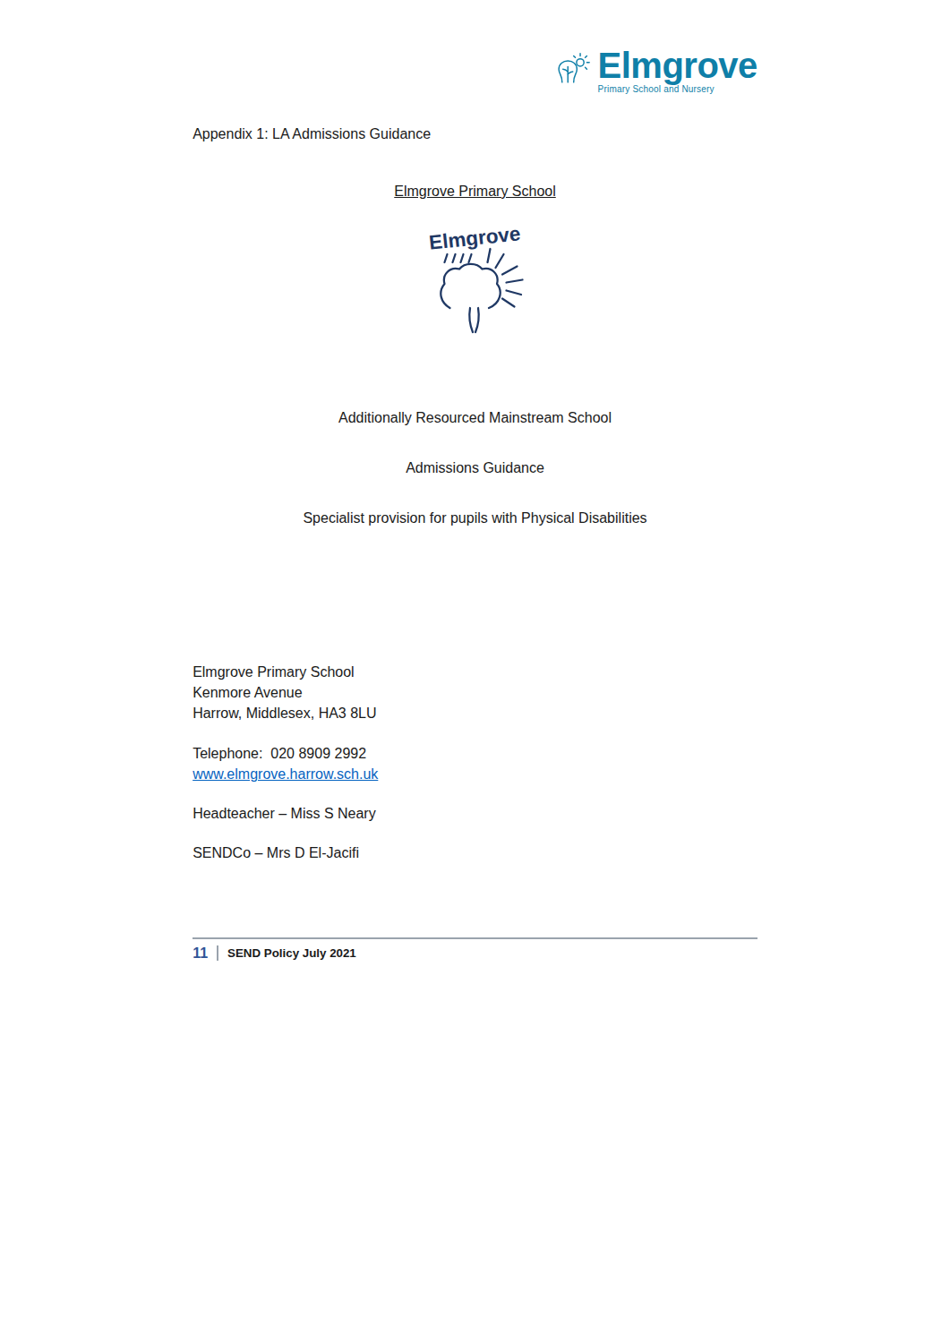Elmgrove Primary School and Nursery
Appendix 1: LA Admissions Guidance
Elmgrove Primary School
Elmgrove
Additionally Resourced Mainstream School
Admissions Guidance
Specialist provision for pupils with Physical Disabilities
Elmgrove Primary School
Kenmore Avenue
Harrow, Middlesex, HA3 8LU
Telephone: 020 8909 2992
www.elmgrove.harrow.sch.uk
Headteacher – Miss S Neary
SENDCo – Mrs D El-Jacifi
11 SEND Policy July 2021